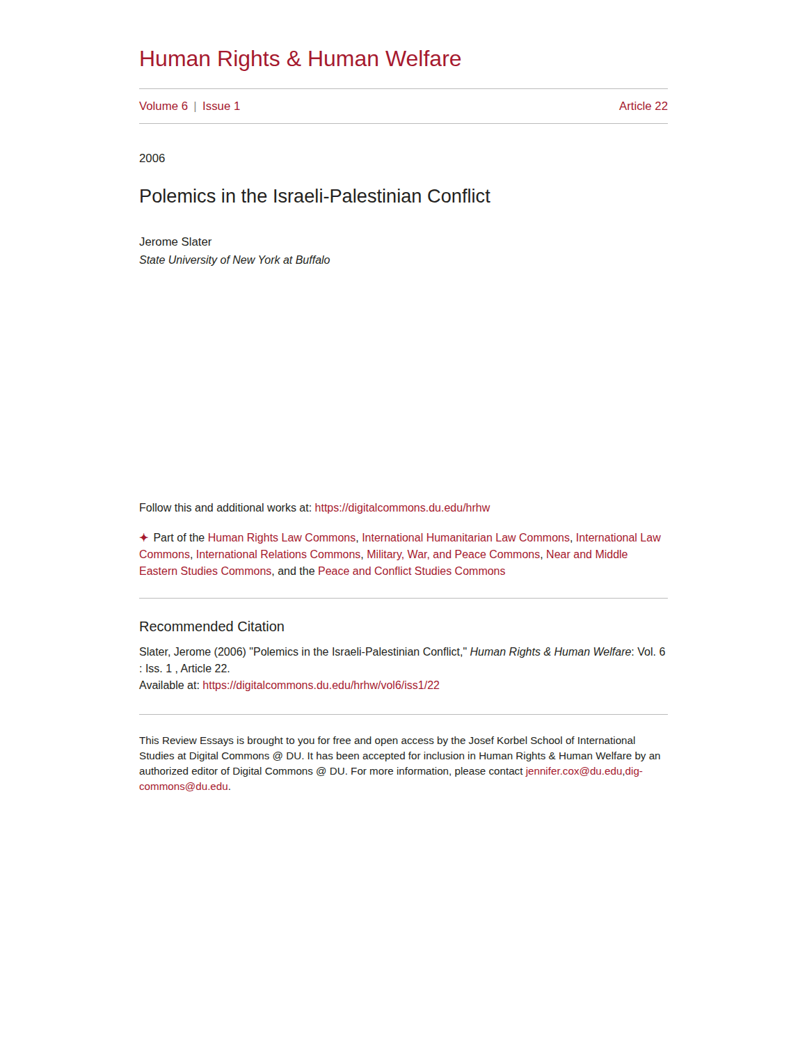Human Rights & Human Welfare
Volume 6|Issue 1
Article 22
2006
Polemics in the Israeli-Palestinian Conflict
Jerome Slater
State University of New York at Buffalo
Follow this and additional works at: https://digitalcommons.du.edu/hrhw
✦ Part of the Human Rights Law Commons, International Humanitarian Law Commons, International Law Commons, International Relations Commons, Military, War, and Peace Commons, Near and Middle Eastern Studies Commons, and the Peace and Conflict Studies Commons
Recommended Citation
Slater, Jerome (2006) "Polemics in the Israeli-Palestinian Conflict," Human Rights & Human Welfare: Vol. 6 : Iss. 1 , Article 22.
Available at: https://digitalcommons.du.edu/hrhw/vol6/iss1/22
This Review Essays is brought to you for free and open access by the Josef Korbel School of International Studies at Digital Commons @ DU. It has been accepted for inclusion in Human Rights & Human Welfare by an authorized editor of Digital Commons @ DU. For more information, please contact jennifer.cox@du.edu,dig-commons@du.edu.